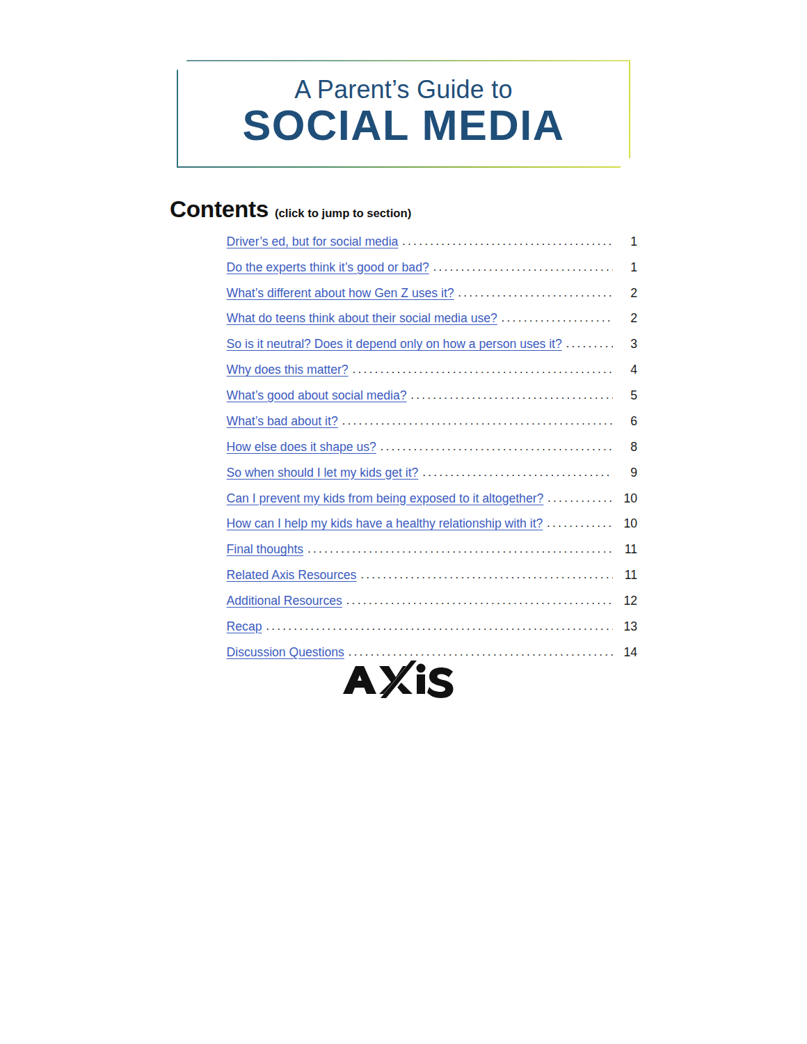A Parent’s Guide to
SOCIAL MEDIA
Contents (click to jump to section)
Driver’s ed, but for social media ................................................................ 1
Do the experts think it’s good or bad? ................................................................ 1
What’s different about how Gen Z uses it? ................................................................ 2
What do teens think about their social media use? ................................................................ 2
So is it neutral? Does it depend only on how a person uses it? ................................................................ 3
Why does this matter? ................................................................ 4
What’s good about social media? ................................................................ 5
What’s bad about it? ................................................................ 6
How else does it shape us? ................................................................ 8
So when should I let my kids get it? ................................................................ 9
Can I prevent my kids from being exposed to it altogether? ................................................................ 10
How can I help my kids have a healthy relationship with it? ................................................................ 10
Final thoughts ................................................................ 11
Related Axis Resources ................................................................ 11
Additional Resources ................................................................ 12
Recap ................................................................ 13
Discussion Questions ................................................................ 14
axis